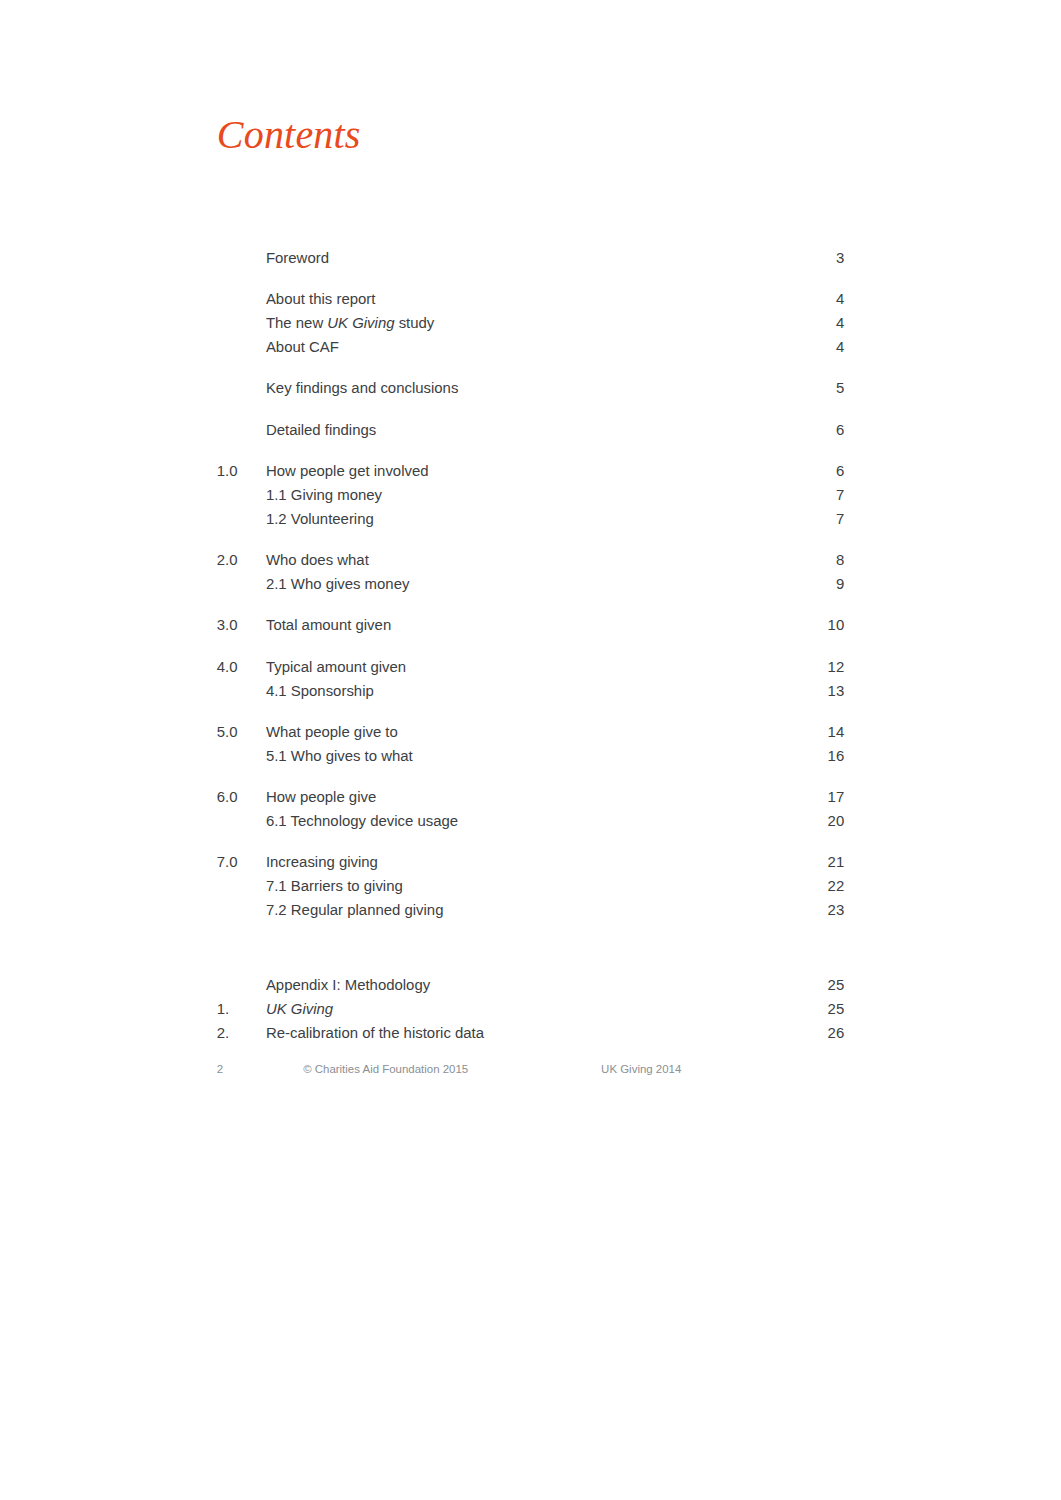Contents
| | Foreword | 3 |
| | About this report | 4 |
| | The new UK Giving study | 4 |
| | About CAF | 4 |
| | Key findings and conclusions | 5 |
| | Detailed findings | 6 |
| 1.0 | How people get involved | 6 |
| | 1.1 Giving money | 7 |
| | 1.2 Volunteering | 7 |
| 2.0 | Who does what | 8 |
| | 2.1 Who gives money | 9 |
| 3.0 | Total amount given | 10 |
| 4.0 | Typical amount given | 12 |
| | 4.1 Sponsorship | 13 |
| 5.0 | What people give to | 14 |
| | 5.1 Who gives to what | 16 |
| 6.0 | How people give | 17 |
| | 6.1 Technology device usage | 20 |
| 7.0 | Increasing giving | 21 |
| | 7.1 Barriers to giving | 22 |
| | 7.2 Regular planned giving | 23 |
| | Appendix I: Methodology | 25 |
| 1. | UK Giving | 25 |
| 2. | Re-calibration of the historic data | 26 |
2 © Charities Aid Foundation 2015 UK Giving 2014